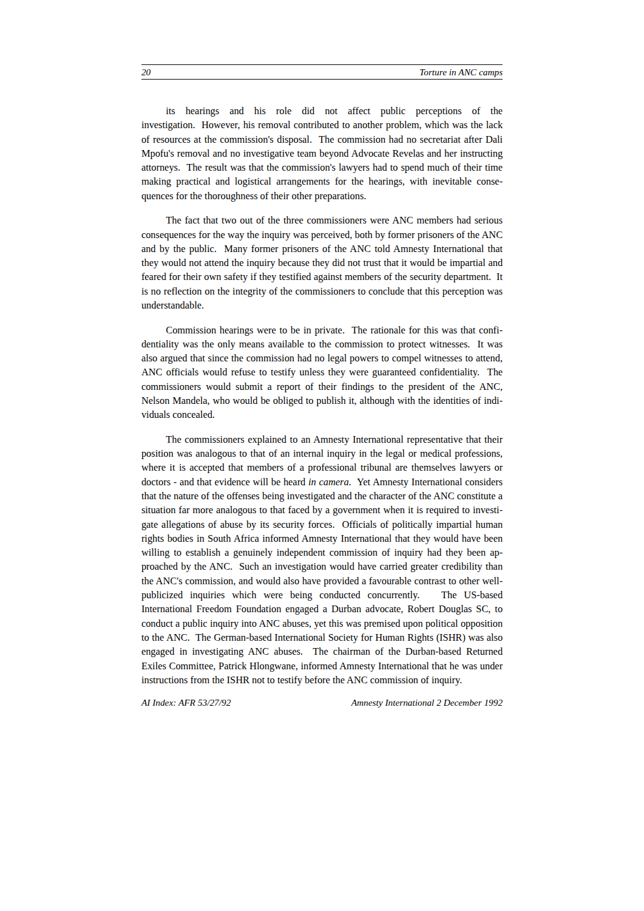20 Torture in ANC camps
its hearings and his role did not affect public perceptions of the investigation. However, his removal contributed to another problem, which was the lack of resources at the commission's disposal. The commission had no secretariat after Dali Mpofu's removal and no investigative team beyond Advocate Revelas and her instructing attorneys. The result was that the commission's lawyers had to spend much of their time making practical and logistical arrangements for the hearings, with inevitable consequences for the thoroughness of their other preparations.
The fact that two out of the three commissioners were ANC members had serious consequences for the way the inquiry was perceived, both by former prisoners of the ANC and by the public. Many former prisoners of the ANC told Amnesty International that they would not attend the inquiry because they did not trust that it would be impartial and feared for their own safety if they testified against members of the security department. It is no reflection on the integrity of the commissioners to conclude that this perception was understandable.
Commission hearings were to be in private. The rationale for this was that confidentiality was the only means available to the commission to protect witnesses. It was also argued that since the commission had no legal powers to compel witnesses to attend, ANC officials would refuse to testify unless they were guaranteed confidentiality. The commissioners would submit a report of their findings to the president of the ANC, Nelson Mandela, who would be obliged to publish it, although with the identities of individuals concealed.
The commissioners explained to an Amnesty International representative that their position was analogous to that of an internal inquiry in the legal or medical professions, where it is accepted that members of a professional tribunal are themselves lawyers or doctors - and that evidence will be heard in camera. Yet Amnesty International considers that the nature of the offenses being investigated and the character of the ANC constitute a situation far more analogous to that faced by a government when it is required to investigate allegations of abuse by its security forces. Officials of politically impartial human rights bodies in South Africa informed Amnesty International that they would have been willing to establish a genuinely independent commission of inquiry had they been approached by the ANC. Such an investigation would have carried greater credibility than the ANC's commission, and would also have provided a favourable contrast to other well-publicized inquiries which were being conducted concurrently. The US-based International Freedom Foundation engaged a Durban advocate, Robert Douglas SC, to conduct a public inquiry into ANC abuses, yet this was premised upon political opposition to the ANC. The German-based International Society for Human Rights (ISHR) was also engaged in investigating ANC abuses. The chairman of the Durban-based Returned Exiles Committee, Patrick Hlongwane, informed Amnesty International that he was under instructions from the ISHR not to testify before the ANC commission of inquiry.
AI Index: AFR 53/27/92 Amnesty International 2 December 1992